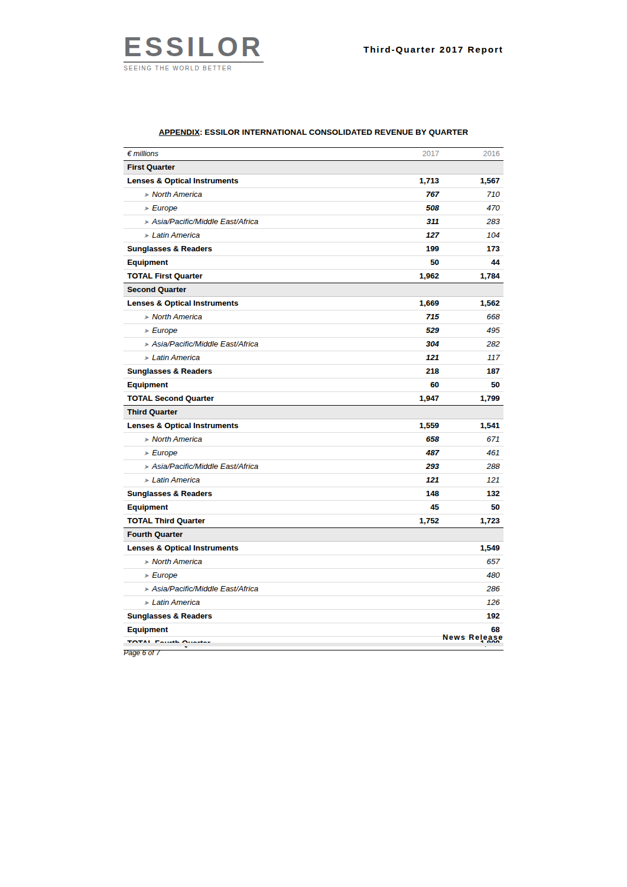ESSILOR
Seeing the world better
Third-Quarter 2017 Report
APPENDIX: ESSILOR INTERNATIONAL CONSOLIDATED REVENUE BY QUARTER
| € millions | 2017 | 2016 |
| --- | --- | --- |
| First Quarter |
| Lenses & Optical Instruments | 1,713 | 1,567 |
| ➤ North America | 767 | 710 |
| ➤ Europe | 508 | 470 |
| ➤ Asia/Pacific/Middle East/Africa | 311 | 283 |
| ➤ Latin America | 127 | 104 |
| Sunglasses & Readers | 199 | 173 |
| Equipment | 50 | 44 |
| TOTAL First Quarter | 1,962 | 1,784 |
| Second Quarter |
| Lenses & Optical Instruments | 1,669 | 1,562 |
| ➤ North America | 715 | 668 |
| ➤ Europe | 529 | 495 |
| ➤ Asia/Pacific/Middle East/Africa | 304 | 282 |
| ➤ Latin America | 121 | 117 |
| Sunglasses & Readers | 218 | 187 |
| Equipment | 60 | 50 |
| TOTAL Second Quarter | 1,947 | 1,799 |
| Third Quarter |
| Lenses & Optical Instruments | 1,559 | 1,541 |
| ➤ North America | 658 | 671 |
| ➤ Europe | 487 | 461 |
| ➤ Asia/Pacific/Middle East/Africa | 293 | 288 |
| ➤ Latin America | 121 | 121 |
| Sunglasses & Readers | 148 | 132 |
| Equipment | 45 | 50 |
| TOTAL Third Quarter | 1,752 | 1,723 |
| Fourth Quarter |
| Lenses & Optical Instruments | | 1,549 |
| ➤ North America | | 657 |
| ➤ Europe | | 480 |
| ➤ Asia/Pacific/Middle East/Africa | | 286 |
| ➤ Latin America | | 126 |
| Sunglasses & Readers | | 192 |
| Equipment | | 68 |
| TOTAL Fourth Quarter | | 1,809 |
News Release
Page 6 of 7